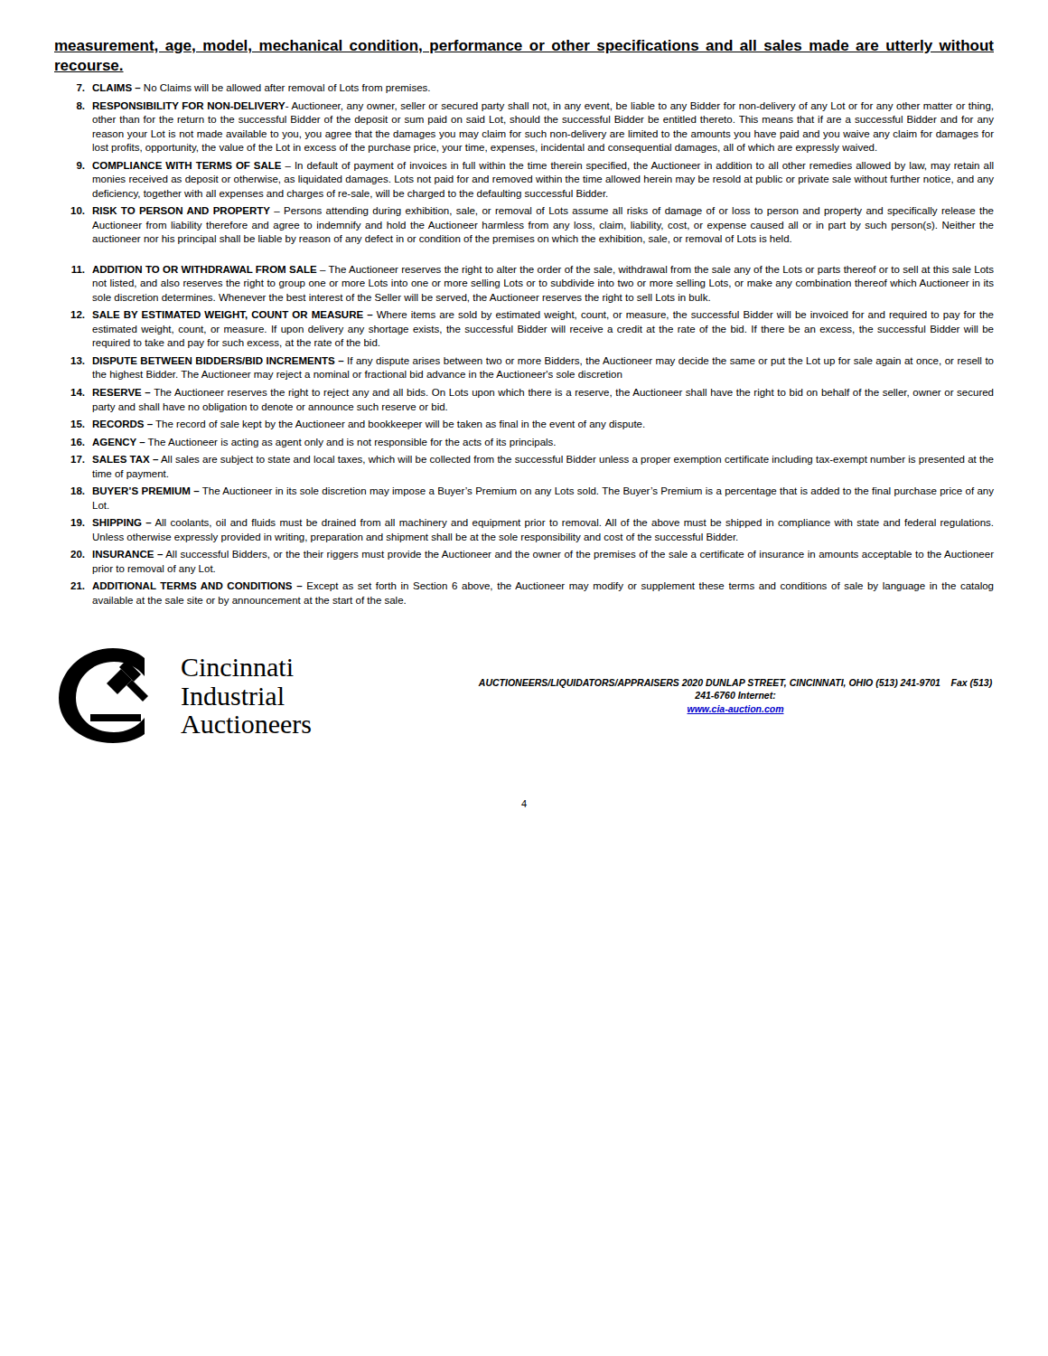measurement, age, model, mechanical condition, performance or other specifications and all sales made are utterly without recourse.
7. CLAIMS – No Claims will be allowed after removal of Lots from premises.
8. RESPONSIBILITY FOR NON-DELIVERY- Auctioneer, any owner, seller or secured party shall not, in any event, be liable to any Bidder for non-delivery of any Lot or for any other matter or thing, other than for the return to the successful Bidder of the deposit or sum paid on said Lot, should the successful Bidder be entitled thereto. This means that if are a successful Bidder and for any reason your Lot is not made available to you, you agree that the damages you may claim for such non-delivery are limited to the amounts you have paid and you waive any claim for damages for lost profits, opportunity, the value of the Lot in excess of the purchase price, your time, expenses, incidental and consequential damages, all of which are expressly waived.
9. COMPLIANCE WITH TERMS OF SALE – In default of payment of invoices in full within the time therein specified, the Auctioneer in addition to all other remedies allowed by law, may retain all monies received as deposit or otherwise, as liquidated damages. Lots not paid for and removed within the time allowed herein may be resold at public or private sale without further notice, and any deficiency, together with all expenses and charges of re-sale, will be charged to the defaulting successful Bidder.
10. RISK TO PERSON AND PROPERTY – Persons attending during exhibition, sale, or removal of Lots assume all risks of damage of or loss to person and property and specifically release the Auctioneer from liability therefore and agree to indemnify and hold the Auctioneer harmless from any loss, claim, liability, cost, or expense caused all or in part by such person(s). Neither the auctioneer nor his principal shall be liable by reason of any defect in or condition of the premises on which the exhibition, sale, or removal of Lots is held.
11. ADDITION TO OR WITHDRAWAL FROM SALE – The Auctioneer reserves the right to alter the order of the sale, withdrawal from the sale any of the Lots or parts thereof or to sell at this sale Lots not listed, and also reserves the right to group one or more Lots into one or more selling Lots or to subdivide into two or more selling Lots, or make any combination thereof which Auctioneer in its sole discretion determines. Whenever the best interest of the Seller will be served, the Auctioneer reserves the right to sell Lots in bulk.
12. SALE BY ESTIMATED WEIGHT, COUNT OR MEASURE – Where items are sold by estimated weight, count, or measure, the successful Bidder will be invoiced for and required to pay for the estimated weight, count, or measure. If upon delivery any shortage exists, the successful Bidder will receive a credit at the rate of the bid. If there be an excess, the successful Bidder will be required to take and pay for such excess, at the rate of the bid.
13. DISPUTE BETWEEN BIDDERS/BID INCREMENTS – If any dispute arises between two or more Bidders, the Auctioneer may decide the same or put the Lot up for sale again at once, or resell to the highest Bidder. The Auctioneer may reject a nominal or fractional bid advance in the Auctioneer's sole discretion
14. RESERVE – The Auctioneer reserves the right to reject any and all bids. On Lots upon which there is a reserve, the Auctioneer shall have the right to bid on behalf of the seller, owner or secured party and shall have no obligation to denote or announce such reserve or bid.
15. RECORDS – The record of sale kept by the Auctioneer and bookkeeper will be taken as final in the event of any dispute.
16. AGENCY – The Auctioneer is acting as agent only and is not responsible for the acts of its principals.
17. SALES TAX – All sales are subject to state and local taxes, which will be collected from the successful Bidder unless a proper exemption certificate including tax-exempt number is presented at the time of payment.
18. BUYER’S PREMIUM – The Auctioneer in its sole discretion may impose a Buyer’s Premium on any Lots sold. The Buyer’s Premium is a percentage that is added to the final purchase price of any Lot.
19. SHIPPING – All coolants, oil and fluids must be drained from all machinery and equipment prior to removal. All of the above must be shipped in compliance with state and federal regulations. Unless otherwise expressly provided in writing, preparation and shipment shall be at the sole responsibility and cost of the successful Bidder.
20. INSURANCE – All successful Bidders, or the their riggers must provide the Auctioneer and the owner of the premises of the sale a certificate of insurance in amounts acceptable to the Auctioneer prior to removal of any Lot.
21. ADDITIONAL TERMS AND CONDITIONS – Except as set forth in Section 6 above, the Auctioneer may modify or supplement these terms and conditions of sale by language in the catalog available at the sale site or by announcement at the start of the sale.
Cincinnati
Industrial
Auctioneers
AUCTIONEERS/LIQUIDATORS/APPRAISERS 2020 DUNLAP STREET, CINCINNATI, OHIO (513) 241-9701 Fax (513) 241-6760 Internet:
www.cia-auction.com
4